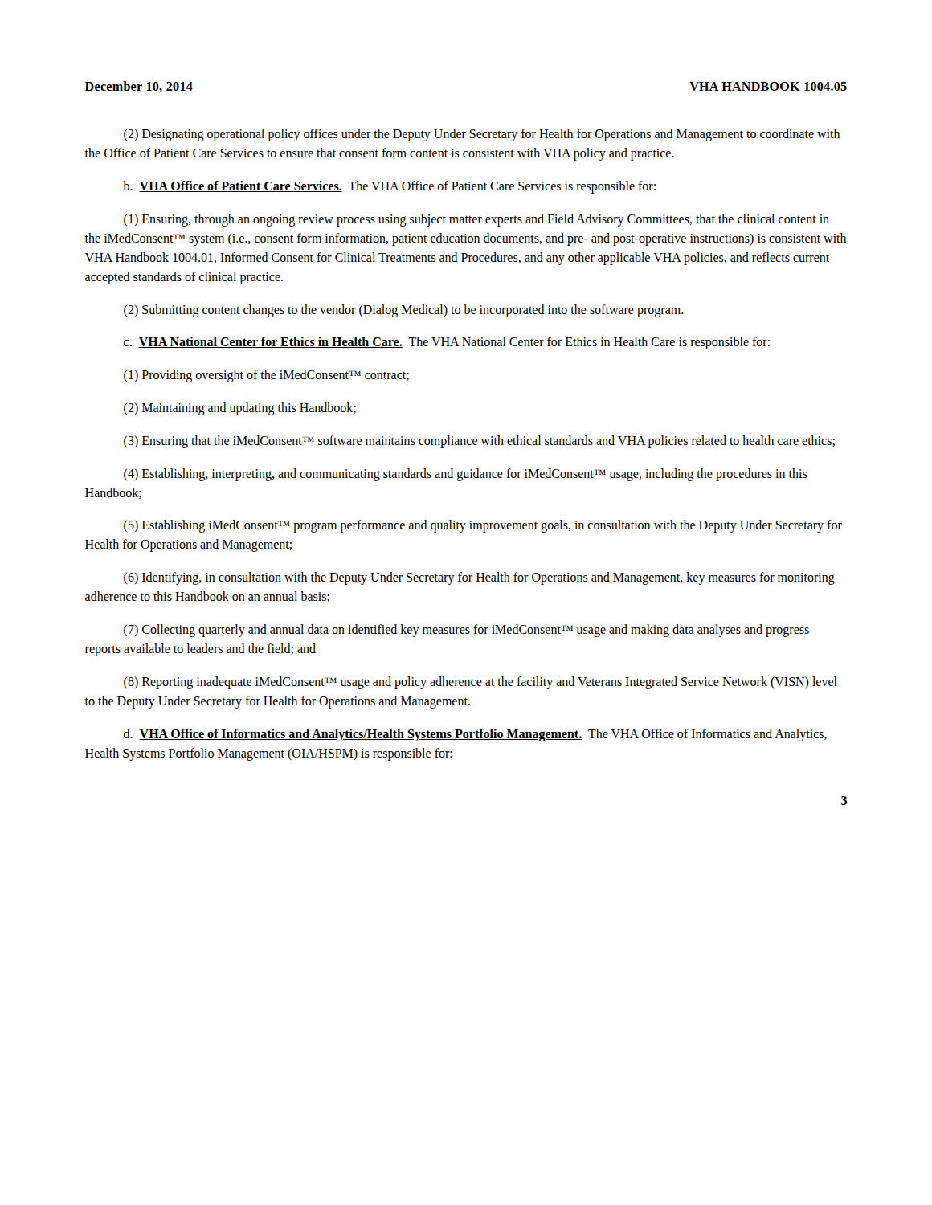December 10, 2014 VHA HANDBOOK 1004.05
(2) Designating operational policy offices under the Deputy Under Secretary for Health for Operations and Management to coordinate with the Office of Patient Care Services to ensure that consent form content is consistent with VHA policy and practice.
b. VHA Office of Patient Care Services. The VHA Office of Patient Care Services is responsible for:
(1) Ensuring, through an ongoing review process using subject matter experts and Field Advisory Committees, that the clinical content in the iMedConsent™ system (i.e., consent form information, patient education documents, and pre- and post-operative instructions) is consistent with VHA Handbook 1004.01, Informed Consent for Clinical Treatments and Procedures, and any other applicable VHA policies, and reflects current accepted standards of clinical practice.
(2) Submitting content changes to the vendor (Dialog Medical) to be incorporated into the software program.
c. VHA National Center for Ethics in Health Care. The VHA National Center for Ethics in Health Care is responsible for:
(1) Providing oversight of the iMedConsent™ contract;
(2) Maintaining and updating this Handbook;
(3) Ensuring that the iMedConsent™ software maintains compliance with ethical standards and VHA policies related to health care ethics;
(4) Establishing, interpreting, and communicating standards and guidance for iMedConsent™ usage, including the procedures in this Handbook;
(5) Establishing iMedConsent™ program performance and quality improvement goals, in consultation with the Deputy Under Secretary for Health for Operations and Management;
(6) Identifying, in consultation with the Deputy Under Secretary for Health for Operations and Management, key measures for monitoring adherence to this Handbook on an annual basis;
(7) Collecting quarterly and annual data on identified key measures for iMedConsent™ usage and making data analyses and progress reports available to leaders and the field; and
(8) Reporting inadequate iMedConsent™ usage and policy adherence at the facility and Veterans Integrated Service Network (VISN) level to the Deputy Under Secretary for Health for Operations and Management.
d. VHA Office of Informatics and Analytics/Health Systems Portfolio Management. The VHA Office of Informatics and Analytics, Health Systems Portfolio Management (OIA/HSPM) is responsible for:
3